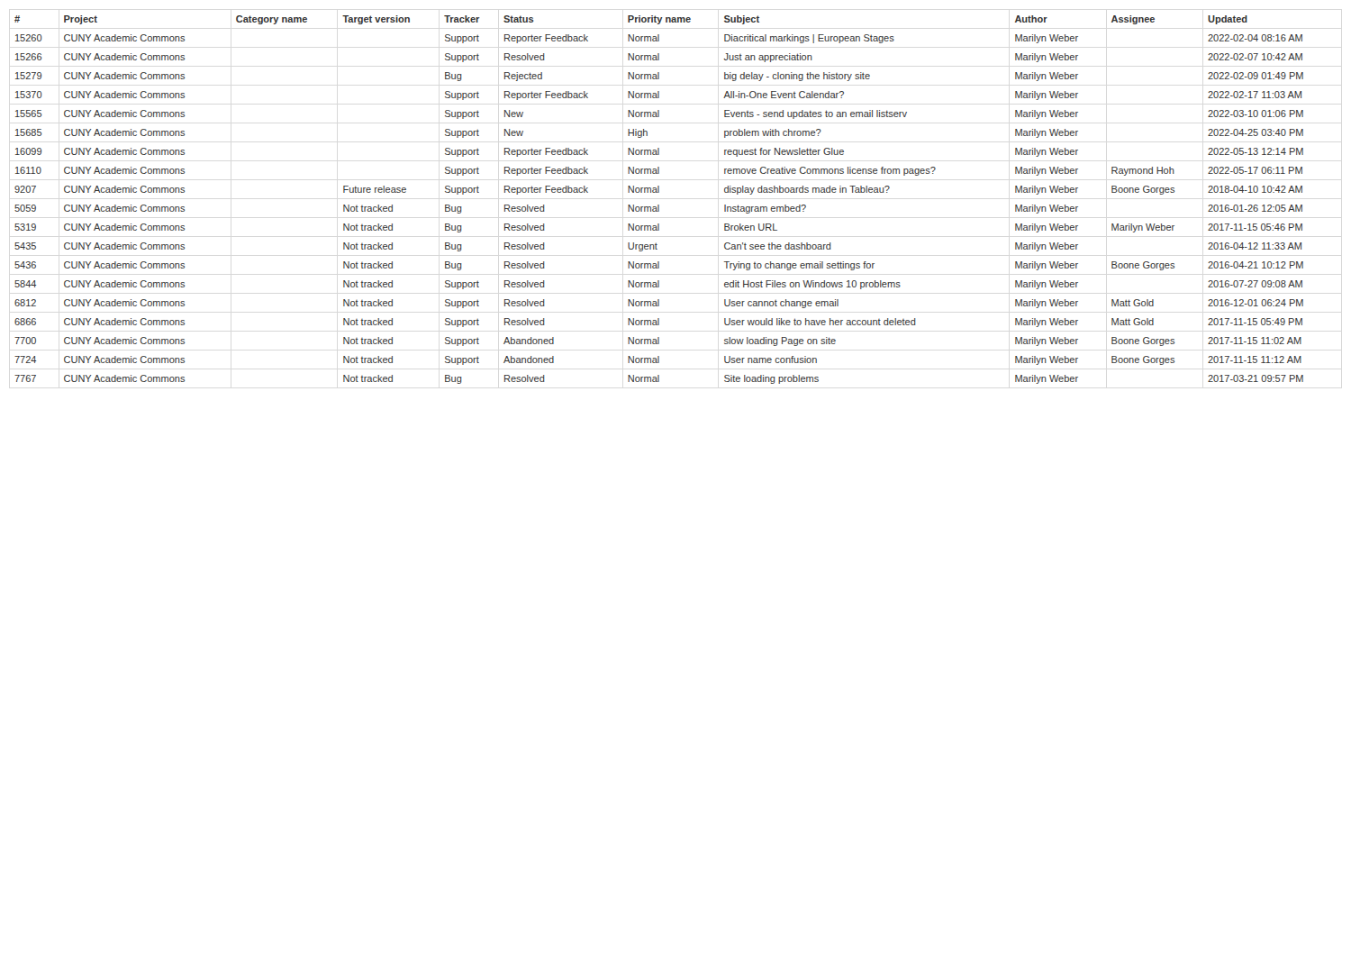| # | Project | Category name | Target version | Tracker | Status | Priority name | Subject | Author | Assignee | Updated |
| --- | --- | --- | --- | --- | --- | --- | --- | --- | --- | --- |
| 15260 | CUNY Academic Commons | | | Support | Reporter Feedback | Normal | Diacritical markings / European Stages | Marilyn Weber | | 2022-02-04 08:16 AM |
| 15266 | CUNY Academic Commons | | | Support | Resolved | Normal | Just an appreciation | Marilyn Weber | | 2022-02-07 10:42 AM |
| 15279 | CUNY Academic Commons | | | Bug | Rejected | Normal | big delay - cloning the history site | Marilyn Weber | | 2022-02-09 01:49 PM |
| 15370 | CUNY Academic Commons | | | Support | Reporter Feedback | Normal | All-in-One Event Calendar? | Marilyn Weber | | 2022-02-17 11:03 AM |
| 15565 | CUNY Academic Commons | | | Support | New | Normal | Events - send updates to an email listserv | Marilyn Weber | | 2022-03-10 01:06 PM |
| 15685 | CUNY Academic Commons | | | Support | New | High | problem with chrome? | Marilyn Weber | | 2022-04-25 03:40 PM |
| 16099 | CUNY Academic Commons | | | Support | Reporter Feedback | Normal | request for Newsletter Glue | Marilyn Weber | | 2022-05-13 12:14 PM |
| 16110 | CUNY Academic Commons | | | Support | Reporter Feedback | Normal | remove Creative Commons license from pages? | Marilyn Weber | Raymond Hoh | 2022-05-17 06:11 PM |
| 9207 | CUNY Academic Commons | | Future release | Support | Reporter Feedback | Normal | display dashboards made in Tableau? | Marilyn Weber | Boone Gorges | 2018-04-10 10:42 AM |
| 5059 | CUNY Academic Commons | | Not tracked | Bug | Resolved | Normal | Instagram embed? | Marilyn Weber | | 2016-01-26 12:05 AM |
| 5319 | CUNY Academic Commons | | Not tracked | Bug | Resolved | Normal | Broken URL | Marilyn Weber | Marilyn Weber | 2017-11-15 05:46 PM |
| 5435 | CUNY Academic Commons | | Not tracked | Bug | Resolved | Urgent | Can't see the dashboard | Marilyn Weber | | 2016-04-12 11:33 AM |
| 5436 | CUNY Academic Commons | | Not tracked | Bug | Resolved | Normal | Trying to change email settings for | Marilyn Weber | Boone Gorges | 2016-04-21 10:12 PM |
| 5844 | CUNY Academic Commons | | Not tracked | Support | Resolved | Normal | edit Host Files on Windows 10 problems | Marilyn Weber | | 2016-07-27 09:08 AM |
| 6812 | CUNY Academic Commons | | Not tracked | Support | Resolved | Normal | User cannot change email | Marilyn Weber | Matt Gold | 2016-12-01 06:24 PM |
| 6866 | CUNY Academic Commons | | Not tracked | Support | Resolved | Normal | User would like to have her account deleted | Marilyn Weber | Matt Gold | 2017-11-15 05:49 PM |
| 7700 | CUNY Academic Commons | | Not tracked | Support | Abandoned | Normal | slow loading Page on site | Marilyn Weber | Boone Gorges | 2017-11-15 11:02 AM |
| 7724 | CUNY Academic Commons | | Not tracked | Support | Abandoned | Normal | User name confusion | Marilyn Weber | Boone Gorges | 2017-11-15 11:12 AM |
| 7767 | CUNY Academic Commons | | Not tracked | Bug | Resolved | Normal | Site loading problems | Marilyn Weber | | 2017-03-21 09:57 PM |